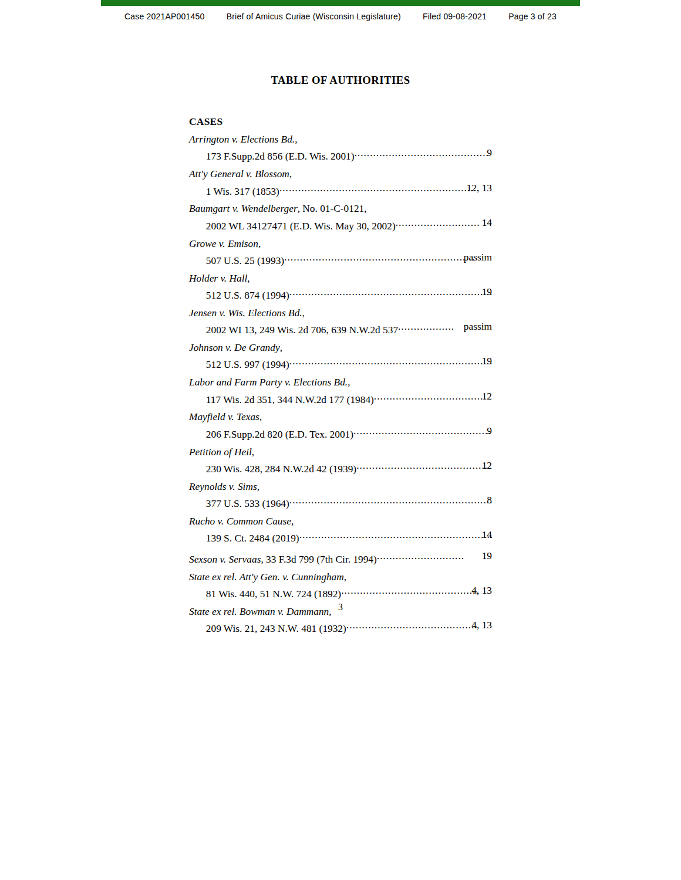Case 2021AP001450 Brief of Amicus Curiae (Wisconsin Legislature) Filed 09-08-2021 Page 3 of 23
TABLE OF AUTHORITIES
CASES
Arrington v. Elections Bd., 173 F.Supp.2d 856 (E.D. Wis. 2001) 9...........................................
Att'y General v. Blossom, 1 Wis. 317 (1853) 12, 13................................................................
Baumgart v. Wendelberger, No. 01-C-0121, 2002 WL 34127471 (E.D. Wis. May 30, 2002) 14...........................
Growe v. Emison, 507 U.S. 25 (1993) passim.............................................................
Holder v. Hall, 512 U.S. 874 (1994) 19.................................................................
Jensen v. Wis. Elections Bd., 2002 WI 13, 249 Wis. 2d 706, 639 N.W.2d 537 passim..................
Johnson v. De Grandy, 512 U.S. 997 (1994) 19.................................................................
Labor and Farm Party v. Elections Bd., 117 Wis. 2d 351, 344 N.W.2d 177 (1984) 12....................................
Mayfield v. Texas, 206 F.Supp.2d 820 (E.D. Tex. 2001) 9.............................................
Petition of Heil, 230 Wis. 428, 284 N.W.2d 42 (1939) 12..........................................
Reynolds v. Sims, 377 U.S. 533 (1964) 8...................................................................
Rucho v. Common Cause, 139 S. Ct. 2484 (2019) 14..............................................................
Sexson v. Servaas, 33 F.3d 799 (7th Cir. 1994)19............................
State ex rel. Att'y Gen. v. Cunningham, 81 Wis. 440, 51 N.W. 724 (1892) 4, 13............................................
State ex rel. Bowman v. Dammann, 209 Wis. 21, 243 N.W. 481 (1932) 4, 13..........................................
3